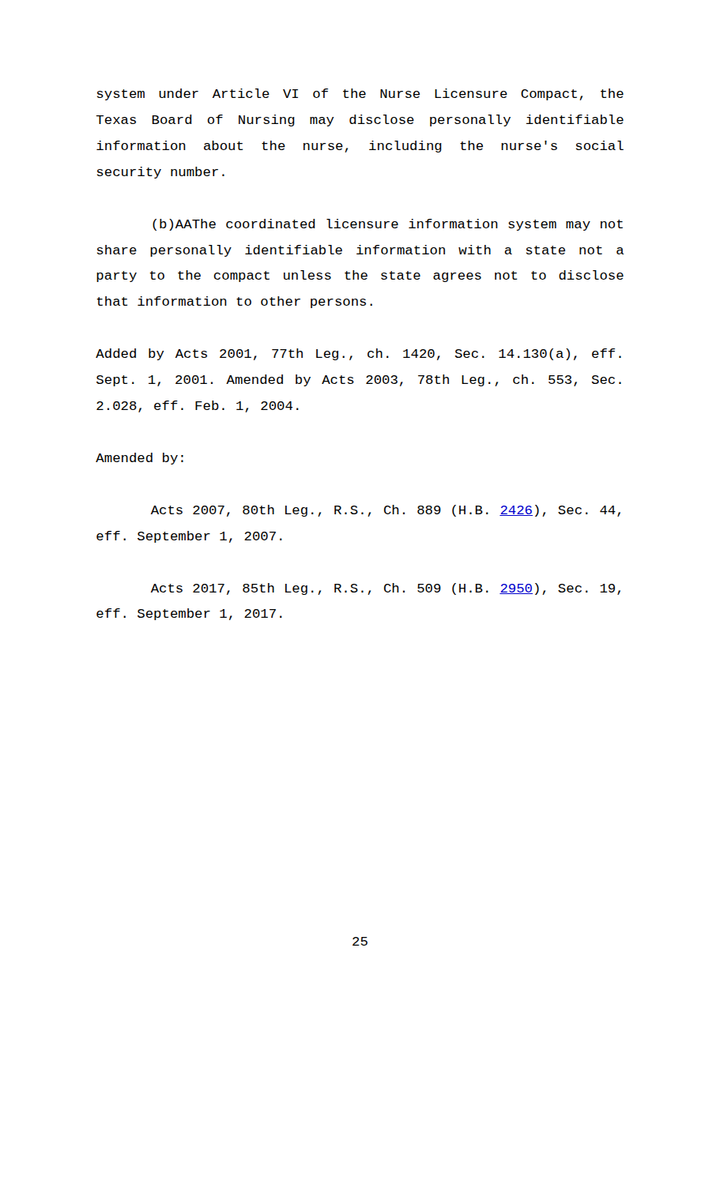system under Article VI of the Nurse Licensure Compact, the Texas Board of Nursing may disclose personally identifiable information about the nurse, including the nurse's social security number.
(b)AAThe coordinated licensure information system may not share personally identifiable information with a state not a party to the compact unless the state agrees not to disclose that information to other persons.
Added by Acts 2001, 77th Leg., ch. 1420, Sec. 14.130(a), eff. Sept. 1, 2001. Amended by Acts 2003, 78th Leg., ch. 553, Sec. 2.028, eff. Feb. 1, 2004.
Amended by:
Acts 2007, 80th Leg., R.S., Ch. 889 (H.B. 2426), Sec. 44, eff. September 1, 2007.
Acts 2017, 85th Leg., R.S., Ch. 509 (H.B. 2950), Sec. 19, eff. September 1, 2017.
25